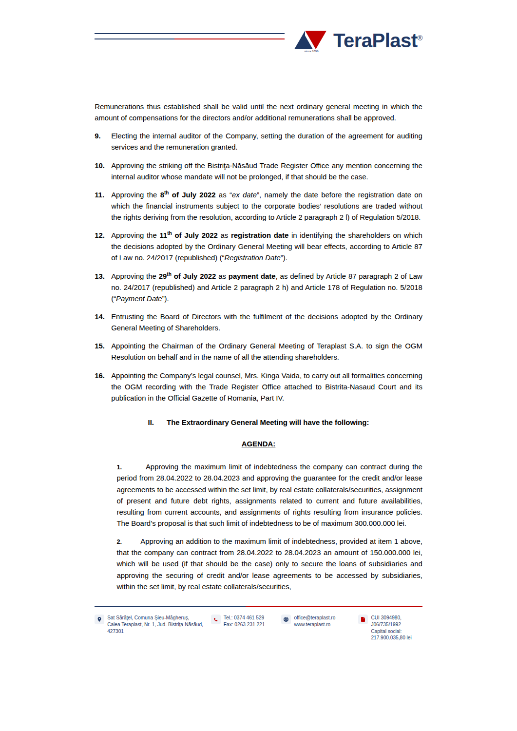since 1896
TeraPlast®
Remunerations thus established shall be valid until the next ordinary general meeting in which the amount of compensations for the directors and/or additional remunerations shall be approved.
9.
Electing the internal auditor of the Company, setting the duration of the agreement for auditing services and the remuneration granted.
10.
Approving the striking off the Bistriţa-Năsăud Trade Register Office any mention concerning the internal auditor whose mandate will not be prolonged, if that should be the case.
11.
Approving the 8th of July 2022 as “ex date”, namely the date before the registration date on which the financial instruments subject to the corporate bodies’ resolutions are traded without the rights deriving from the resolution, according to Article 2 paragraph 2 l) of Regulation 5/2018.
12.
Approving the 11th of July 2022 as registration date in identifying the shareholders on which the decisions adopted by the Ordinary General Meeting will bear effects, according to Article 87 of Law no. 24/2017 (republished) (“Registration Date”).
13.
Approving the 29th of July 2022 as payment date, as defined by Article 87 paragraph 2 of Law no. 24/2017 (republished) and Article 2 paragraph 2 h) and Article 178 of Regulation no. 5/2018 (“Payment Date”).
14.
Entrusting the Board of Directors with the fulfilment of the decisions adopted by the Ordinary General Meeting of Shareholders.
15.
Appointing the Chairman of the Ordinary General Meeting of Teraplast S.A. to sign the OGM Resolution on behalf and in the name of all the attending shareholders.
16.
Appointing the Company’s legal counsel, Mrs. Kinga Vaida, to carry out all formalities concerning the OGM recording with the Trade Register Office attached to Bistrita-Nasaud Court and its publication in the Official Gazette of Romania, Part IV.
II. The Extraordinary General Meeting will have the following:
AGENDA:
1. Approving the maximum limit of indebtedness the company can contract during the period from 28.04.2022 to 28.04.2023 and approving the guarantee for the credit and/or lease agreements to be accessed within the set limit, by real estate collaterals/securities, assignment of present and future debt rights, assignments related to current and future availabilities, resulting from current accounts, and assignments of rights resulting from insurance policies. The Board’s proposal is that such limit of indebtedness to be of maximum 300.000.000 lei.
2. Approving an addition to the maximum limit of indebtedness, provided at item 1 above, that the company can contract from 28.04.2022 to 28.04.2023 an amount of 150.000.000 lei, which will be used (if that should be the case) only to secure the loans of subsidiaries and approving the securing of credit and/or lease agreements to be accessed by subsidiaries, within the set limit, by real estate collaterals/securities,
Sat Sărăţel, Comuna Şieu-Măgheruş,
Calea Teraplast, Nr. 1, Jud. Bistriţa-Năsăud, 427301
Tel.: 0374 461 529
Fax: 0263 231 221
office@teraplast.ro
www.teraplast.ro
CUI 3094980, J06/735/1992
Capital social: 217.900.035,80 lei